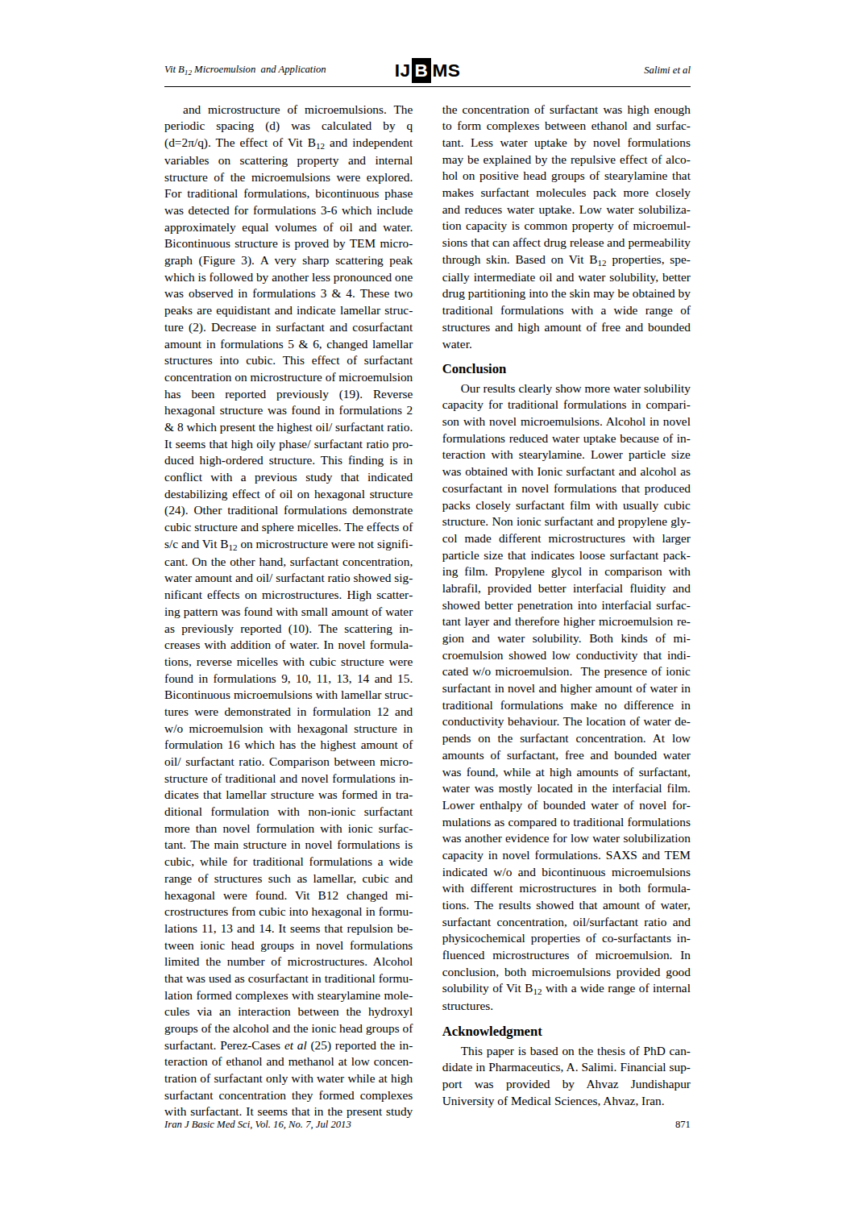Vit B12 Microemulsion and Application
IJBMS
Salimi et al
and microstructure of microemulsions. The periodic spacing (d) was calculated by q (d=2π/q). The effect of Vit B12 and independent variables on scattering property and internal structure of the microemulsions were explored. For traditional formulations, bicontinuous phase was detected for formulations 3-6 which include approximately equal volumes of oil and water. Bicontinuous structure is proved by TEM micrograph (Figure 3). A very sharp scattering peak which is followed by another less pronounced one was observed in formulations 3 & 4. These two peaks are equidistant and indicate lamellar structure (2). Decrease in surfactant and cosurfactant amount in formulations 5 & 6, changed lamellar structures into cubic. This effect of surfactant concentration on microstructure of microemulsion has been reported previously (19). Reverse hexagonal structure was found in formulations 2 & 8 which present the highest oil/ surfactant ratio. It seems that high oily phase/ surfactant ratio produced high-ordered structure. This finding is in conflict with a previous study that indicated destabilizing effect of oil on hexagonal structure (24). Other traditional formulations demonstrate cubic structure and sphere micelles. The effects of s/c and Vit B12 on microstructure were not significant. On the other hand, surfactant concentration, water amount and oil/ surfactant ratio showed significant effects on microstructures. High scattering pattern was found with small amount of water as previously reported (10). The scattering increases with addition of water. In novel formulations, reverse micelles with cubic structure were found in formulations 9, 10, 11, 13, 14 and 15. Bicontinuous microemulsions with lamellar structures were demonstrated in formulation 12 and w/o microemulsion with hexagonal structure in formulation 16 which has the highest amount of oil/ surfactant ratio. Comparison between microstructure of traditional and novel formulations indicates that lamellar structure was formed in traditional formulation with non-ionic surfactant more than novel formulation with ionic surfactant. The main structure in novel formulations is cubic, while for traditional formulations a wide range of structures such as lamellar, cubic and hexagonal were found. Vit B12 changed microstructures from cubic into hexagonal in formulations 11, 13 and 14. It seems that repulsion between ionic head groups in novel formulations limited the number of microstructures. Alcohol that was used as cosurfactant in traditional formulation formed complexes with stearylamine molecules via an interaction between the hydroxyl groups of the alcohol and the ionic head groups of surfactant. Perez-Cases et al (25) reported the interaction of ethanol and methanol at low concentration of surfactant only with water while at high surfactant concentration they formed complexes with surfactant. It seems that in the present study the concentration of surfactant was high enough to form complexes between ethanol and surfactant. Less water uptake by novel formulations may be explained by the repulsive effect of alcohol on positive head groups of stearylamine that makes surfactant molecules pack more closely and reduces water uptake. Low water solubilization capacity is common property of microemulsions that can affect drug release and permeability through skin. Based on Vit B12 properties, specially intermediate oil and water solubility, better drug partitioning into the skin may be obtained by traditional formulations with a wide range of structures and high amount of free and bounded water.
Conclusion
Our results clearly show more water solubility capacity for traditional formulations in comparison with novel microemulsions. Alcohol in novel formulations reduced water uptake because of interaction with stearylamine. Lower particle size was obtained with Ionic surfactant and alcohol as cosurfactant in novel formulations that produced packs closely surfactant film with usually cubic structure. Non ionic surfactant and propylene glycol made different microstructures with larger particle size that indicates loose surfactant packing film. Propylene glycol in comparison with labrafil, provided better interfacial fluidity and showed better penetration into interfacial surfactant layer and therefore higher microemulsion region and water solubility. Both kinds of microemulsion showed low conductivity that indicated w/o microemulsion. The presence of ionic surfactant in novel and higher amount of water in traditional formulations make no difference in conductivity behaviour. The location of water depends on the surfactant concentration. At low amounts of surfactant, free and bounded water was found, while at high amounts of surfactant, water was mostly located in the interfacial film. Lower enthalpy of bounded water of novel formulations as compared to traditional formulations was another evidence for low water solubilization capacity in novel formulations. SAXS and TEM indicated w/o and bicontinuous microemulsions with different microstructures in both formulations. The results showed that amount of water, surfactant concentration, oil/surfactant ratio and physicochemical properties of co-surfactants influenced microstructures of microemulsion. In conclusion, both microemulsions provided good solubility of Vit B12 with a wide range of internal structures.
Acknowledgment
This paper is based on the thesis of PhD candidate in Pharmaceutics, A. Salimi. Financial support was provided by Ahvaz Jundishapur University of Medical Sciences, Ahvaz, Iran.
Iran J Basic Med Sci, Vol. 16, No. 7, Jul 2013
871